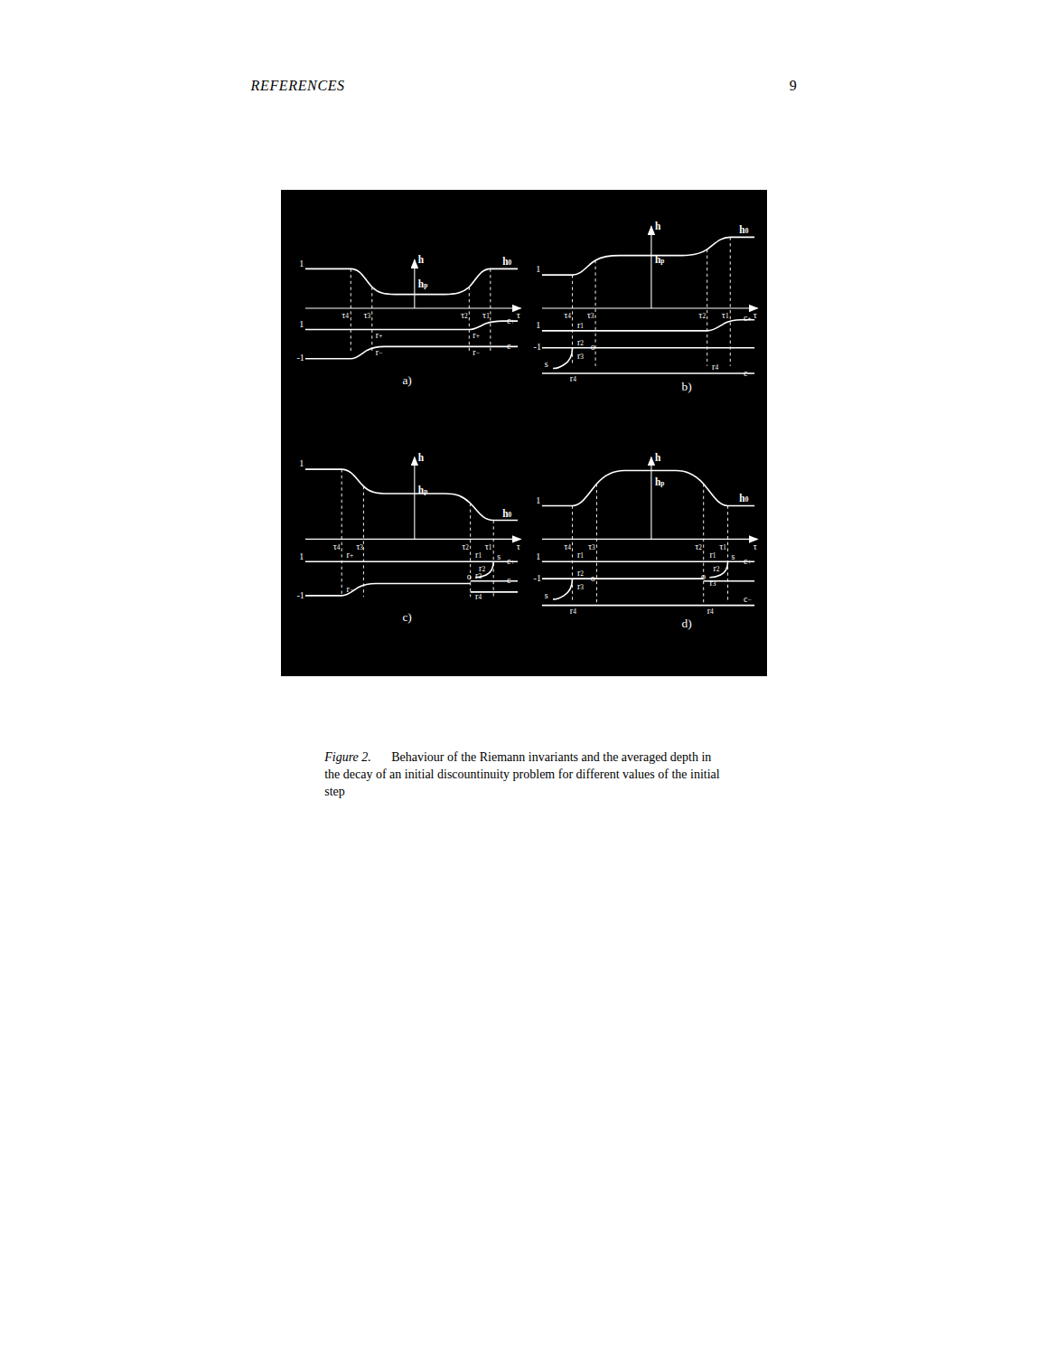REFERENCES 9
h hp h0 1 τ τ4 τ3 τ2 τ1 1 c+ r+ r+ -1 c− r− r− a) h hp h0 1 τ τ4 τ3 τ2 τ1 1 c+ r1 -1 r2 o r3 s r4 r4 c− b) h hp h0 1 τ τ4 τ3 τ2 τ1 1 r+ r1 s r2 o c+ r3 c− -1 r− r4 c) h hp h0 1 τ τ4 τ3 τ2 τ1 1 r1 r1 s r2 o c+ r3 -1 r2 o r3 s r4 r4 c− d)
Figure 2. Behaviour of the Riemann invariants and the averaged depth in the decay of an initial discountinuity problem for different values of the initial step